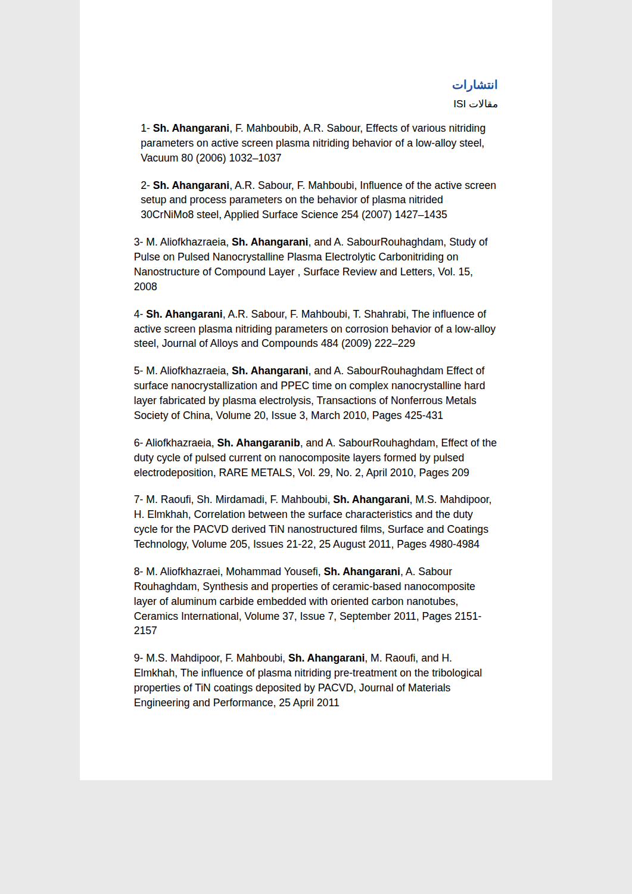انتشارات
مقالات ISI
1- Sh. Ahangarani, F. Mahboubib, A.R. Sabour, Effects of various nitriding parameters on active screen plasma nitriding behavior of a low-alloy steel, Vacuum 80 (2006) 1032–1037
2- Sh. Ahangarani, A.R. Sabour, F. Mahboubi, Influence of the active screen setup and process parameters on the behavior of plasma nitrided 30CrNiMo8 steel, Applied Surface Science 254 (2007) 1427–1435
3- M. Aliofkhazraeia, Sh. Ahangarani, and A. SabourRouhaghdam, Study of Pulse on Pulsed Nanocrystalline Plasma Electrolytic Carbonitriding on Nanostructure of Compound Layer , Surface Review and Letters, Vol. 15, 2008
4- Sh. Ahangarani, A.R. Sabour, F. Mahboubi, T. Shahrabi, The influence of active screen plasma nitriding parameters on corrosion behavior of a low-alloy steel, Journal of Alloys and Compounds 484 (2009) 222–229
5- M. Aliofkhazraeia, Sh. Ahangarani, and A. SabourRouhaghdam Effect of surface nanocrystallization and PPEC time on complex nanocrystalline hard layer fabricated by plasma electrolysis, Transactions of Nonferrous Metals Society of China, Volume 20, Issue 3, March 2010, Pages 425-431
6- Aliofkhazraeia, Sh. Ahangaranib, and A. SabourRouhaghdam, Effect of the duty cycle of pulsed current on nanocomposite layers formed by pulsed electrodeposition, RARE METALS, Vol. 29, No. 2, April 2010, Pages 209
7- M. Raoufi, Sh. Mirdamadi, F. Mahboubi, Sh. Ahangarani, M.S. Mahdipoor, H. Elmkhah, Correlation between the surface characteristics and the duty cycle for the PACVD derived TiN nanostructured films, Surface and Coatings Technology, Volume 205, Issues 21-22, 25 August 2011, Pages 4980-4984
8- M. Aliofkhazraei, Mohammad Yousefi, Sh. Ahangarani, A. Sabour Rouhaghdam, Synthesis and properties of ceramic-based nanocomposite layer of aluminum carbide embedded with oriented carbon nanotubes, Ceramics International, Volume 37, Issue 7, September 2011, Pages 2151-2157
9- M.S. Mahdipoor, F. Mahboubi, Sh. Ahangarani, M. Raoufi, and H. Elmkhah, The influence of plasma nitriding pre-treatment on the tribological properties of TiN coatings deposited by PACVD, Journal of Materials Engineering and Performance, 25 April 2011